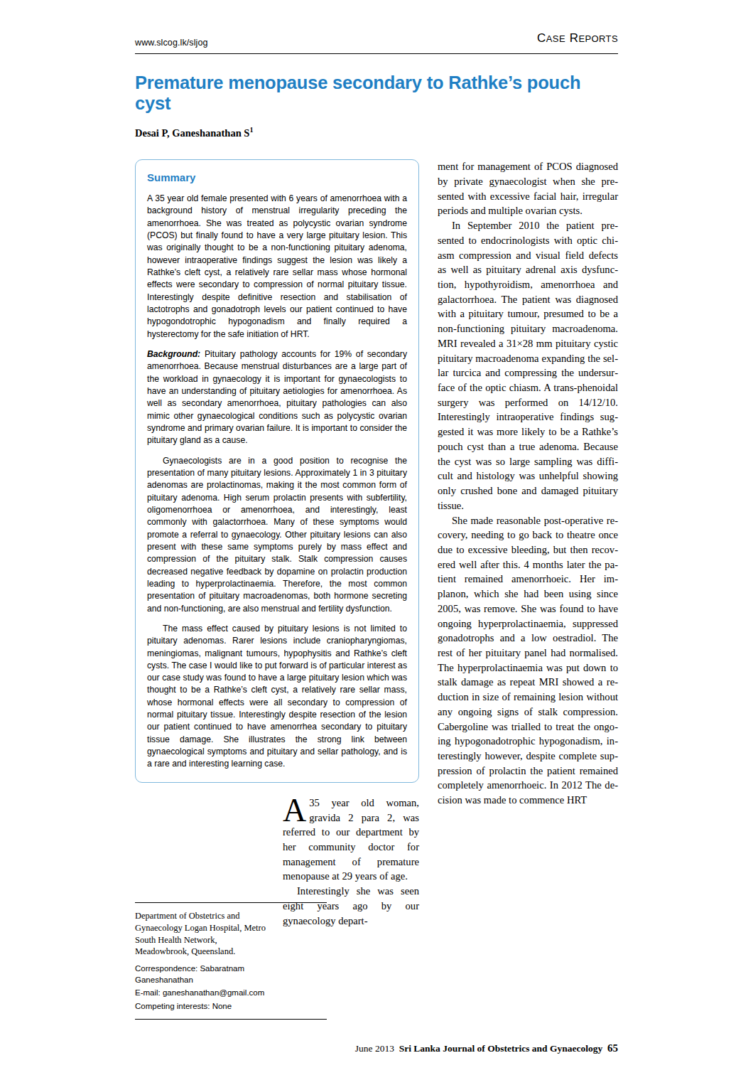www.slcog.lk/sljog
Case Reports
Premature menopause secondary to Rathke’s pouch cyst
Desai P, Ganeshanathan S1
Summary
A 35 year old female presented with 6 years of amenorrhoea with a background history of menstrual irregularity preceding the amenorrhoea. She was treated as polycystic ovarian syndrome (PCOS) but finally found to have a very large pituitary lesion. This was originally thought to be a non-functioning pituitary adenoma, however intraoperative findings suggest the lesion was likely a Rathke’s cleft cyst, a relatively rare sellar mass whose hormonal effects were secondary to compression of normal pituitary tissue. Interestingly despite definitive resection and stabilisation of lactotrophs and gonadotroph levels our patient continued to have hypogondotrophic hypogonadism and finally required a hysterectomy for the safe initiation of HRT.
Background: Pituitary pathology accounts for 19% of secondary amenorrhoea. Because menstrual disturbances are a large part of the workload in gynaecology it is important for gynaecologists to have an understanding of pituitary aetiologies for amenorrhoea. As well as secondary amenorrhoea, pituitary pathologies can also mimic other gynaecological conditions such as polycystic ovarian syndrome and primary ovarian failure. It is important to consider the pituitary gland as a cause.
Gynaecologists are in a good position to recognise the presentation of many pituitary lesions. Approximately 1 in 3 pituitary adenomas are prolactinomas, making it the most common form of pituitary adenoma. High serum prolactin presents with subfertility, oligomenorrhoea or amenorrhoea, and interestingly, least commonly with galactorrhoea. Many of these symptoms would promote a referral to gynaecology. Other pituitary lesions can also present with these same symptoms purely by mass effect and compression of the pituitary stalk. Stalk compression causes decreased negative feedback by dopamine on prolactin production leading to hyperprolactinaemia. Therefore, the most common presentation of pituitary macroadenomas, both hormone secreting and non-functioning, are also menstrual and fertility dysfunction.
The mass effect caused by pituitary lesions is not limited to pituitary adenomas. Rarer lesions include craniopharyngiomas, meningiomas, malignant tumours, hypophysitis and Rathke’s cleft cysts. The case I would like to put forward is of particular interest as our case study was found to have a large pituitary lesion which was thought to be a Rathke’s cleft cyst, a relatively rare sellar mass, whose hormonal effects were all secondary to compression of normal pituitary tissue. Interestingly despite resection of the lesion our patient continued to have amenorrhea secondary to pituitary tissue damage. She illustrates the strong link between gynaecological symptoms and pituitary and sellar pathology, and is a rare and interesting learning case.
Department of Obstetrics and Gynaecology Logan Hospital, Metro South Health Network, Meadowbrook, Queensland.
Correspondence: Sabaratnam Ganeshanathan
E-mail: ganeshanathan@gmail.com
Competing interests: None
A35 year old woman, gravida 2 para 2, was referred to our department by her community doctor for management of premature menopause at 29 years of age.
Interestingly she was seen eight years ago by our gynaecology depart-
ment for management of PCOS diagnosed by private gynaecologist when she presented with excessive facial hair, irregular periods and multiple ovarian cysts.
In September 2010 the patient presented to endocrinologists with optic chiasm compression and visual field defects as well as pituitary adrenal axis dysfunction, hypothyroidism, amenorrhoea and galactorrhoea. The patient was diagnosed with a pituitary tumour, presumed to be a non-functioning pituitary macroadenoma. MRI revealed a 31×28 mm pituitary cystic pituitary macroadenoma expanding the sellar turcica and compressing the undersurface of the optic chiasm. A trans-phenoidal surgery was performed on 14/12/10. Interestingly intraoperative findings suggested it was more likely to be a Rathke’s pouch cyst than a true adenoma. Because the cyst was so large sampling was difficult and histology was unhelpful showing only crushed bone and damaged pituitary tissue.
She made reasonable post-operative recovery, needing to go back to theatre once due to excessive bleeding, but then recovered well after this. 4 months later the patient remained amenorrhoeic. Her implanon, which she had been using since 2005, was remove. She was found to have ongoing hyperprolactinaemia, suppressed gonadotrophs and a low oestradiol. The rest of her pituitary panel had normalised. The hyperprolactinaemia was put down to stalk damage as repeat MRI showed a reduction in size of remaining lesion without any ongoing signs of stalk compression. Cabergoline was trialled to treat the ongoing hypogonadotrophic hypogonadism, interestingly however, despite complete suppression of prolactin the patient remained completely amenorrhoeic. In 2012 The decision was made to commence HRT
June 2013 Sri Lanka Journal of Obstetrics and Gynaecology 65